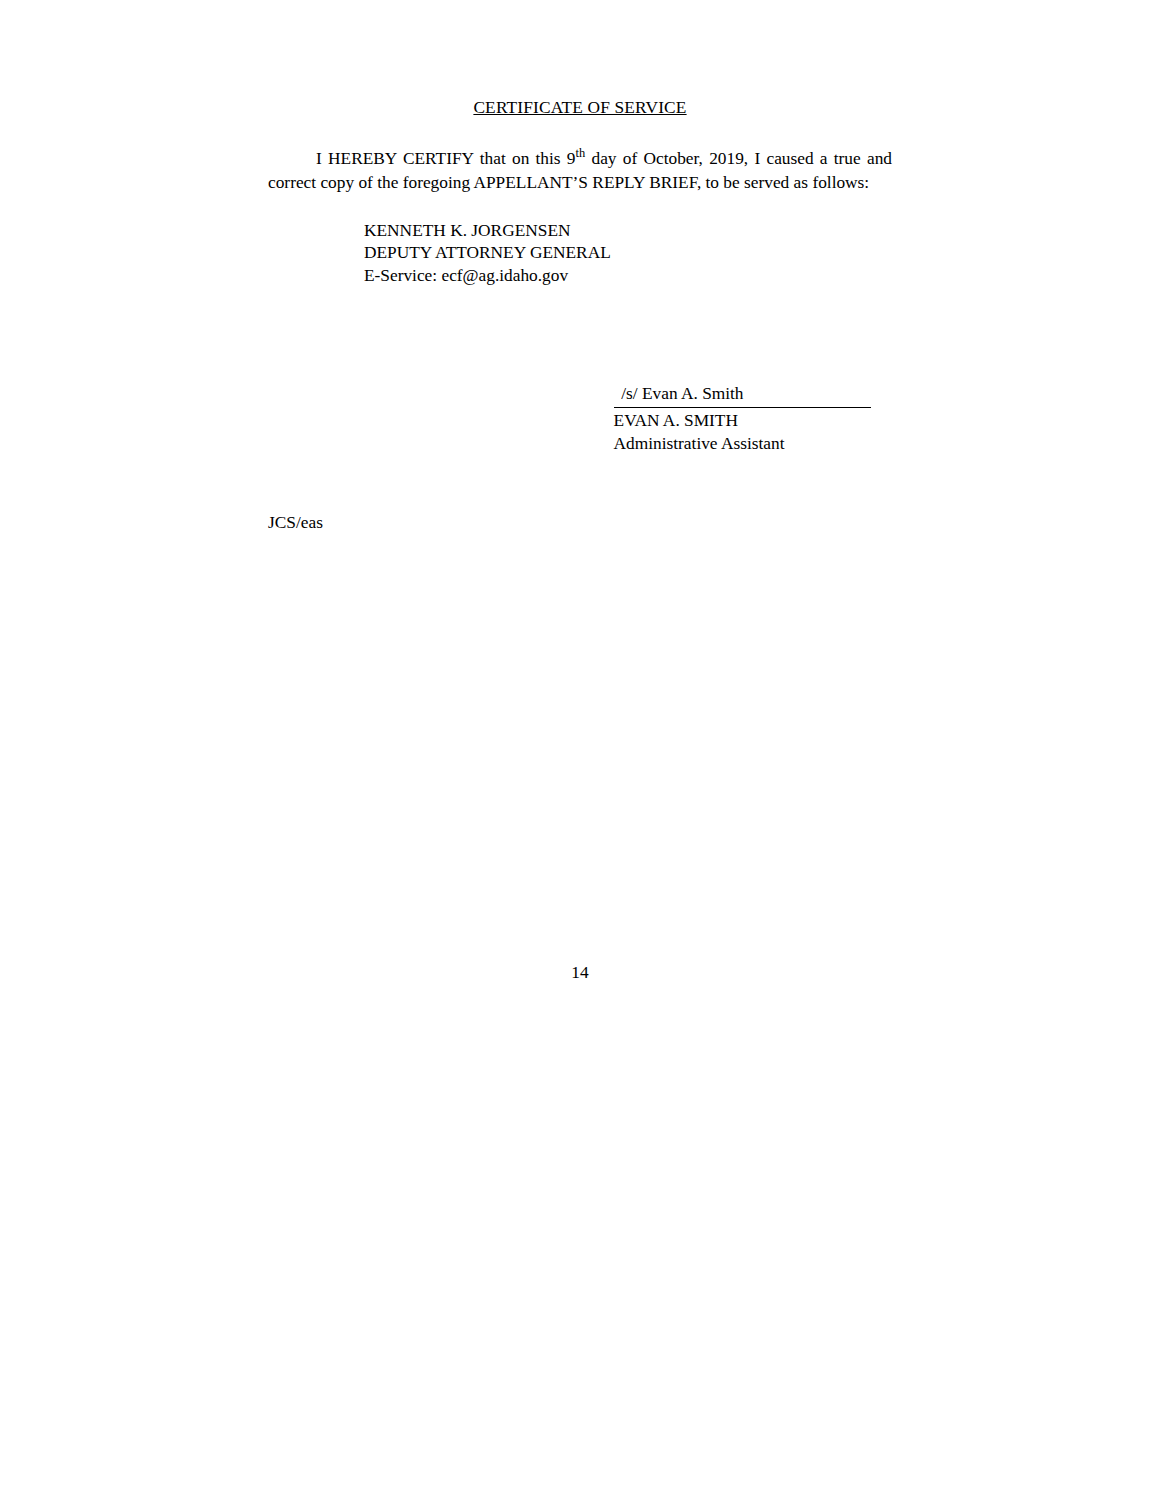CERTIFICATE OF SERVICE
I HEREBY CERTIFY that on this 9th day of October, 2019, I caused a true and correct copy of the foregoing APPELLANT’S REPLY BRIEF, to be served as follows:
KENNETH K. JORGENSEN
DEPUTY ATTORNEY GENERAL
E-Service: ecf@ag.idaho.gov
/s/ Evan A. Smith
EVAN A. SMITH
Administrative Assistant
JCS/eas
14